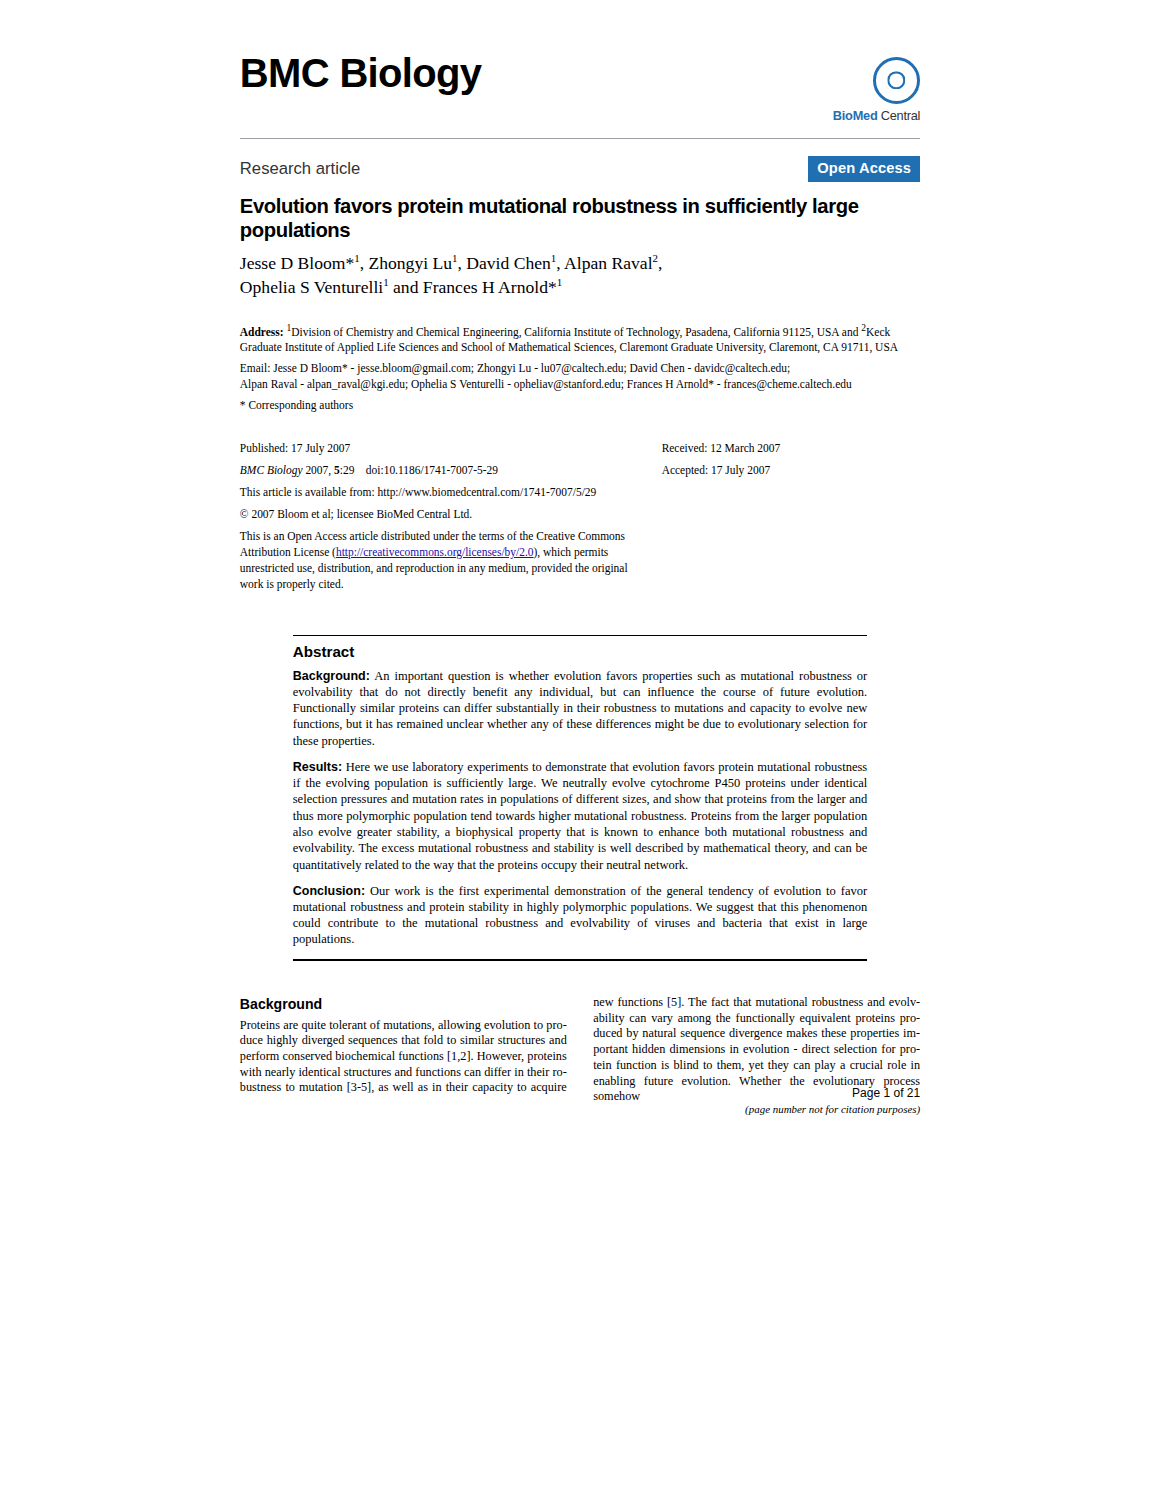BMC Biology
BioMed Central
Research article
Open Access
Evolution favors protein mutational robustness in sufficiently large populations
Jesse D Bloom*1, Zhongyi Lu1, David Chen1, Alpan Raval2,
Ophelia S Venturelli1 and Frances H Arnold*1
Address: 1Division of Chemistry and Chemical Engineering, California Institute of Technology, Pasadena, California 91125, USA and 2Keck Graduate Institute of Applied Life Sciences and School of Mathematical Sciences, Claremont Graduate University, Claremont, CA 91711, USA
Email: Jesse D Bloom* - jesse.bloom@gmail.com; Zhongyi Lu - lu07@caltech.edu; David Chen - davidc@caltech.edu;
Alpan Raval - alpan_raval@kgi.edu; Ophelia S Venturelli - opheliav@stanford.edu; Frances H Arnold* - frances@cheme.caltech.edu
* Corresponding authors
Published: 17 July 2007
BMC Biology 2007, 5:29 doi:10.1186/1741-7007-5-29
This article is available from: http://www.biomedcentral.com/1741-7007/5/29
© 2007 Bloom et al; licensee BioMed Central Ltd.
This is an Open Access article distributed under the terms of the Creative Commons Attribution License (http://creativecommons.org/licenses/by/2.0), which permits unrestricted use, distribution, and reproduction in any medium, provided the original work is properly cited.
Received: 12 March 2007
Accepted: 17 July 2007
Abstract
Background: An important question is whether evolution favors properties such as mutational robustness or evolvability that do not directly benefit any individual, but can influence the course of future evolution. Functionally similar proteins can differ substantially in their robustness to mutations and capacity to evolve new functions, but it has remained unclear whether any of these differences might be due to evolutionary selection for these properties.
Results: Here we use laboratory experiments to demonstrate that evolution favors protein mutational robustness if the evolving population is sufficiently large. We neutrally evolve cytochrome P450 proteins under identical selection pressures and mutation rates in populations of different sizes, and show that proteins from the larger and thus more polymorphic population tend towards higher mutational robustness. Proteins from the larger population also evolve greater stability, a biophysical property that is known to enhance both mutational robustness and evolvability. The excess mutational robustness and stability is well described by mathematical theory, and can be quantitatively related to the way that the proteins occupy their neutral network.
Conclusion: Our work is the first experimental demonstration of the general tendency of evolution to favor mutational robustness and protein stability in highly polymorphic populations. We suggest that this phenomenon could contribute to the mutational robustness and evolvability of viruses and bacteria that exist in large populations.
Background
Proteins are quite tolerant of mutations, allowing evolution to produce highly diverged sequences that fold to similar structures and perform conserved biochemical functions [1,2]. However, proteins with nearly identical structures and functions can differ in their robustness to mutation [3-5], as well as in their capacity to acquire new functions [5]. The fact that mutational robustness and evolvability can vary among the functionally equivalent proteins produced by natural sequence divergence makes these properties important hidden dimensions in evolution - direct selection for protein function is blind to them, yet they can play a crucial role in enabling future evolution. Whether the evolutionary process somehow
Page 1 of 21
(page number not for citation purposes)